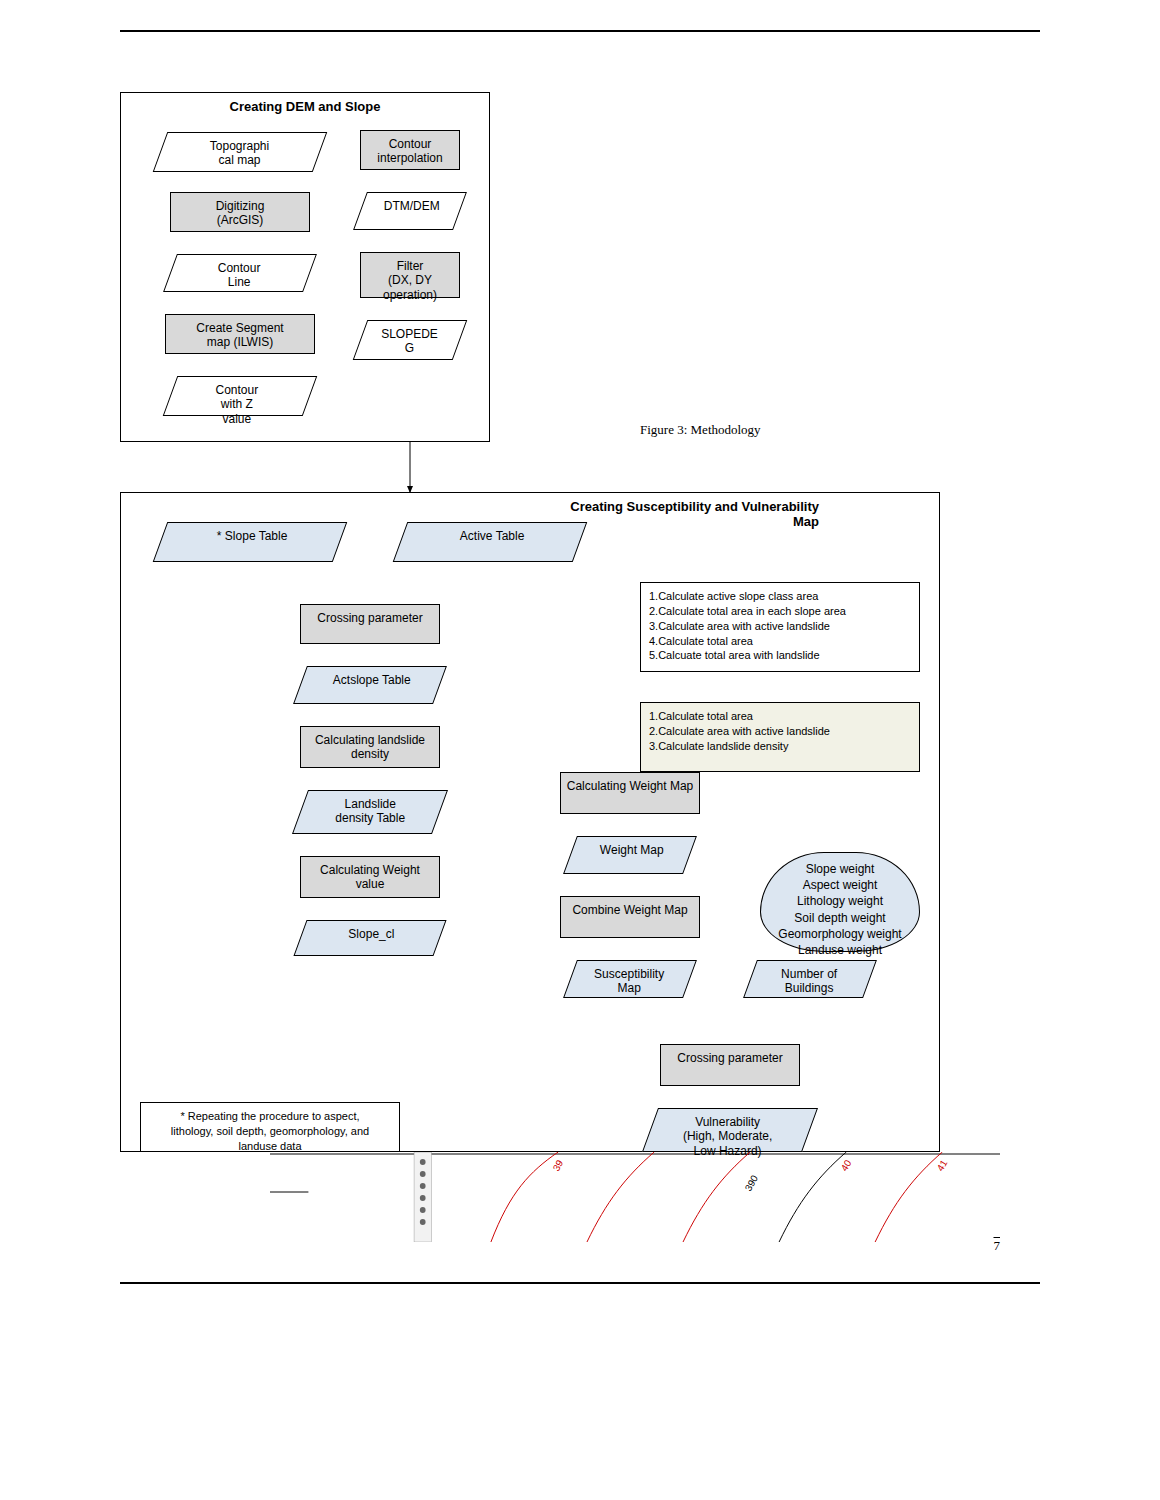Creating DEM and Slope
Topographi
cal map
Digitizing
(ArcGIS)
Contour
Line
Create Segment
map (ILWIS)
Contour
with Z
value
Contour
interpolation
DTM/DEM
Filter
(DX, DY
operation)
SLOPEDE
G
Figure 3: Methodology
Creating Susceptibility and Vulnerability
Map
* Slope Table
Active Table
Crossing parameter
1.Calculate active slope class area
2.Calculate total area in each slope area
3.Calculate area with active landslide
4.Calculate total area
5.Calcuate total area with landslide
Actslope Table
Calculating landslide
density
1.Calculate total area
2.Calculate area with active landslide
3.Calculate landslide density
Landslide
density Table
Calculating Weight
value
Slope_cl
Calculating Weight Map
Weight Map
Combine Weight Map
Slope weight
Aspect weight
Lithology weight
Soil depth weight
Geomorphology weight
Landuse weight
Susceptibility
Map
Number of
Buildings
Crossing parameter
Vulnerability
(High, Moderate,
Low Hazard)
* Repeating the procedure to aspect,
lithology, soil depth, geomorphology, and
landuse data
39 390 40 41
7